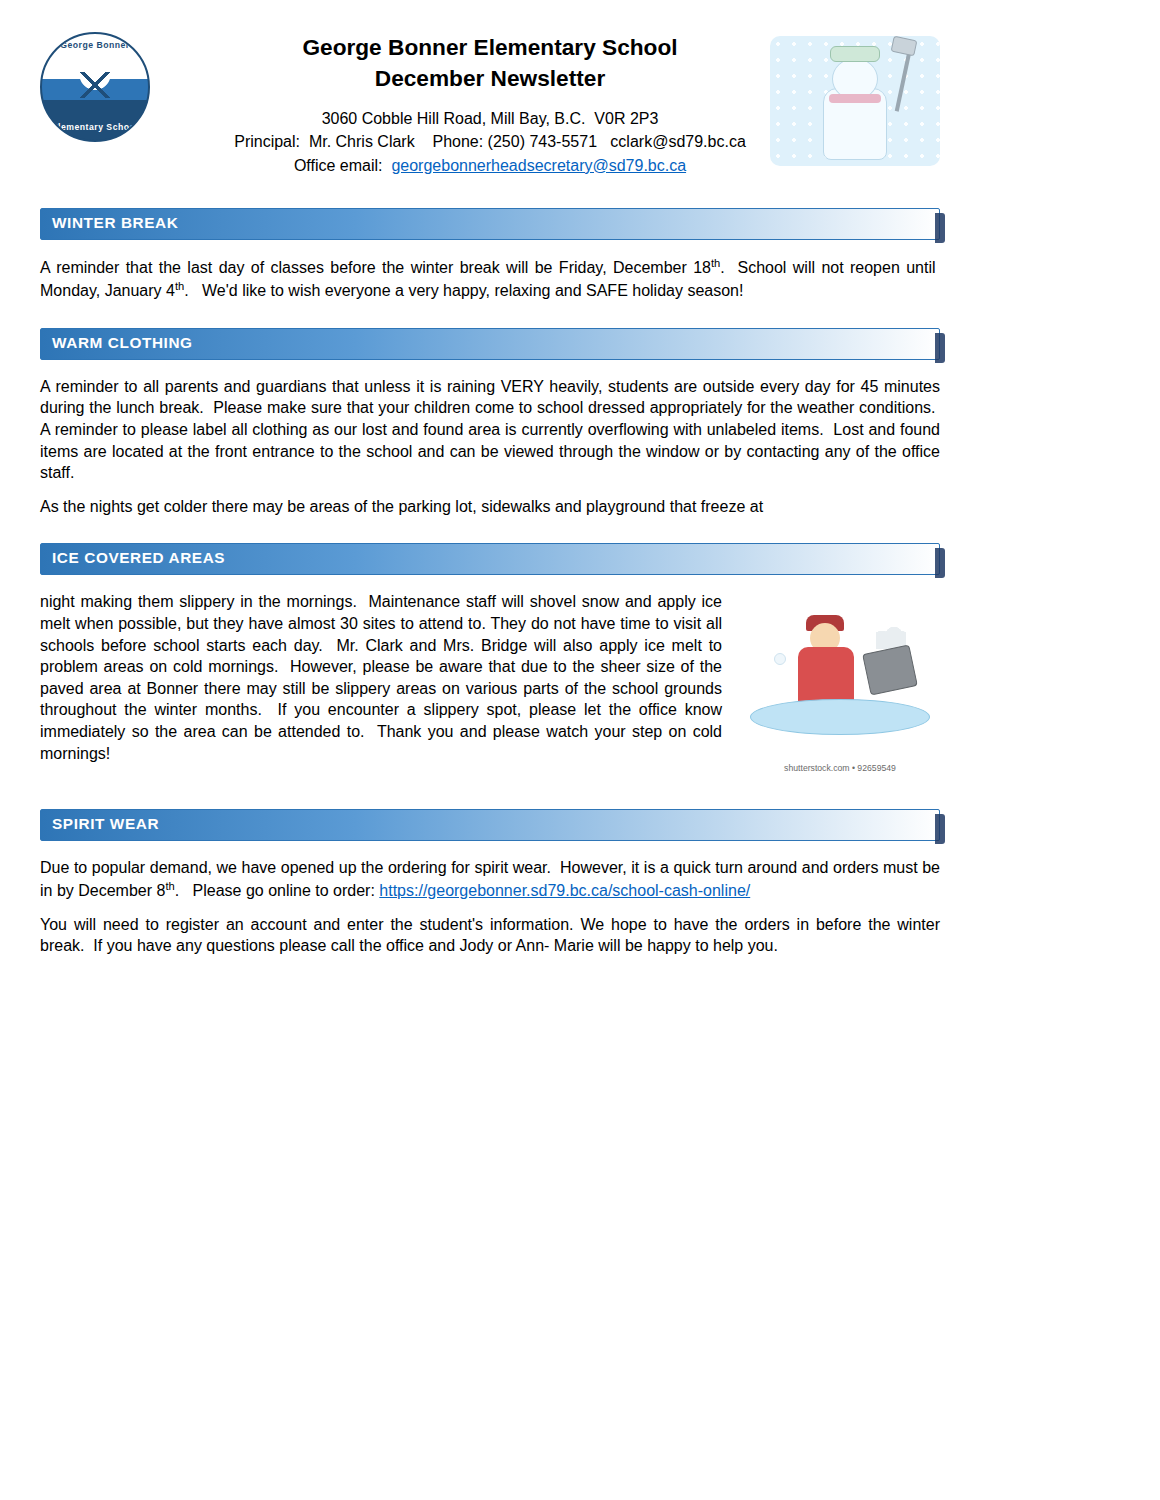George Bonner
Elementary School
George Bonner Elementary School
December Newsletter
3060 Cobble Hill Road, Mill Bay, B.C. V0R 2P3
Principal: Mr. Chris Clark Phone: (250) 743-5571 cclark@sd79.bc.ca
Office email: georgebonnerheadsecretary@sd79.bc.ca
WINTER BREAK
A reminder that the last day of classes before the winter break will be Friday, December 18th. School will not reopen until Monday, January 4th. We'd like to wish everyone a very happy, relaxing and SAFE holiday season!
WARM CLOTHING
A reminder to all parents and guardians that unless it is raining VERY heavily, students are outside every day for 45 minutes during the lunch break. Please make sure that your children come to school dressed appropriately for the weather conditions. A reminder to please label all clothing as our lost and found area is currently overflowing with unlabeled items. Lost and found items are located at the front entrance to the school and can be viewed through the window or by contacting any of the office staff.
As the nights get colder there may be areas of the parking lot, sidewalks and playground that freeze at
ICE COVERED AREAS
shutterstock.com • 92659549
night making them slippery in the mornings. Maintenance staff will shovel snow and apply ice melt when possible, but they have almost 30 sites to attend to. They do not have time to visit all schools before school starts each day. Mr. Clark and Mrs. Bridge will also apply ice melt to problem areas on cold mornings. However, please be aware that due to the sheer size of the paved area at Bonner there may still be slippery areas on various parts of the school grounds throughout the winter months. If you encounter a slippery spot, please let the office know immediately so the area can be attended to. Thank you and please watch your step on cold mornings!
SPIRIT WEAR
Due to popular demand, we have opened up the ordering for spirit wear. However, it is a quick turn around and orders must be in by December 8th. Please go online to order: https://georgebonner.sd79.bc.ca/school-cash-online/
You will need to register an account and enter the student's information. We hope to have the orders in before the winter break. If you have any questions please call the office and Jody or Ann- Marie will be happy to help you.